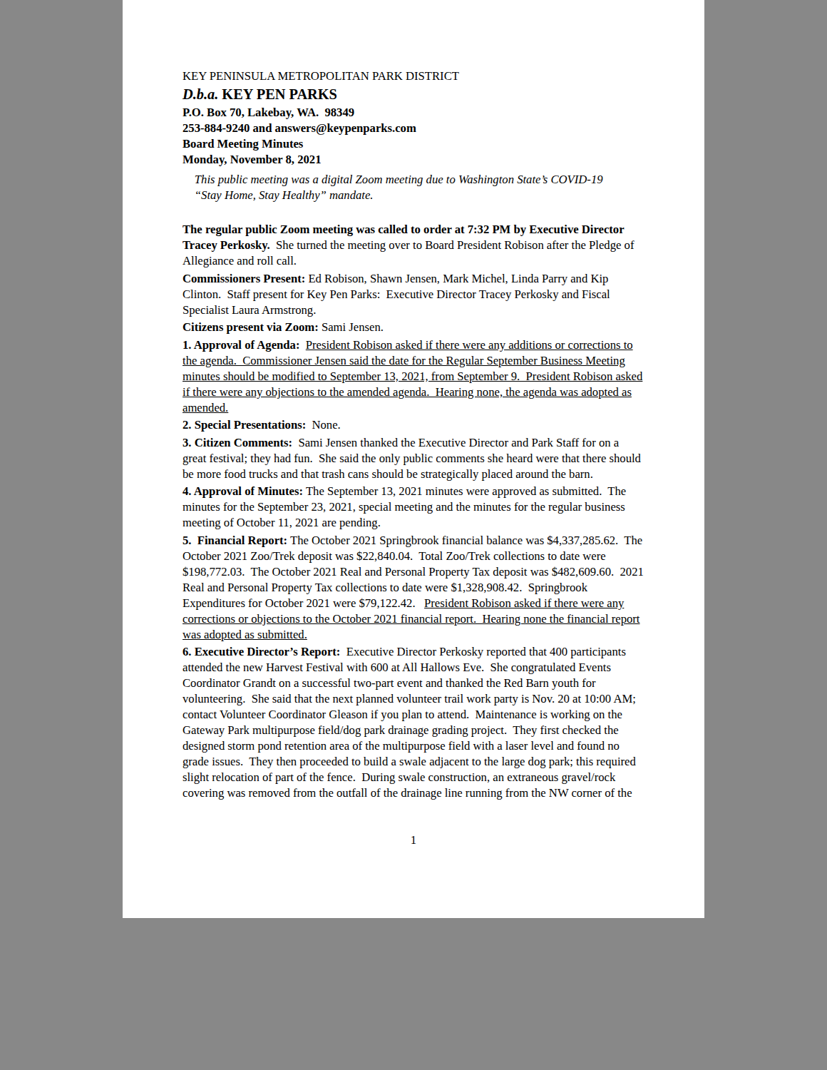KEY PENINSULA METROPOLITAN PARK DISTRICT
D.b.a. KEY PEN PARKS
P.O. Box 70, Lakebay, WA. 98349
253-884-9240 and answers@keypenparks.com
Board Meeting Minutes
Monday, November 8, 2021
This public meeting was a digital Zoom meeting due to Washington State’s COVID-19 “Stay Home, Stay Healthy” mandate.
The regular public Zoom meeting was called to order at 7:32 PM by Executive Director Tracey Perkosky. She turned the meeting over to Board President Robison after the Pledge of Allegiance and roll call.
Commissioners Present: Ed Robison, Shawn Jensen, Mark Michel, Linda Parry and Kip Clinton. Staff present for Key Pen Parks: Executive Director Tracey Perkosky and Fiscal Specialist Laura Armstrong.
Citizens present via Zoom: Sami Jensen.
1. Approval of Agenda: President Robison asked if there were any additions or corrections to the agenda. Commissioner Jensen said the date for the Regular September Business Meeting minutes should be modified to September 13, 2021, from September 9. President Robison asked if there were any objections to the amended agenda. Hearing none, the agenda was adopted as amended.
2. Special Presentations: None.
3. Citizen Comments: Sami Jensen thanked the Executive Director and Park Staff for on a great festival; they had fun. She said the only public comments she heard were that there should be more food trucks and that trash cans should be strategically placed around the barn.
4. Approval of Minutes: The September 13, 2021 minutes were approved as submitted. The minutes for the September 23, 2021, special meeting and the minutes for the regular business meeting of October 11, 2021 are pending.
5. Financial Report: The October 2021 Springbrook financial balance was $4,337,285.62. The October 2021 Zoo/Trek deposit was $22,840.04. Total Zoo/Trek collections to date were $198,772.03. The October 2021 Real and Personal Property Tax deposit was $482,609.60. 2021 Real and Personal Property Tax collections to date were $1,328,908.42. Springbrook Expenditures for October 2021 were $79,122.42. President Robison asked if there were any corrections or objections to the October 2021 financial report. Hearing none the financial report was adopted as submitted.
6. Executive Director’s Report: Executive Director Perkosky reported that 400 participants attended the new Harvest Festival with 600 at All Hallows Eve. She congratulated Events Coordinator Grandt on a successful two-part event and thanked the Red Barn youth for volunteering. She said that the next planned volunteer trail work party is Nov. 20 at 10:00 AM; contact Volunteer Coordinator Gleason if you plan to attend. Maintenance is working on the Gateway Park multipurpose field/dog park drainage grading project. They first checked the designed storm pond retention area of the multipurpose field with a laser level and found no grade issues. They then proceeded to build a swale adjacent to the large dog park; this required slight relocation of part of the fence. During swale construction, an extraneous gravel/rock covering was removed from the outfall of the drainage line running from the NW corner of the
1